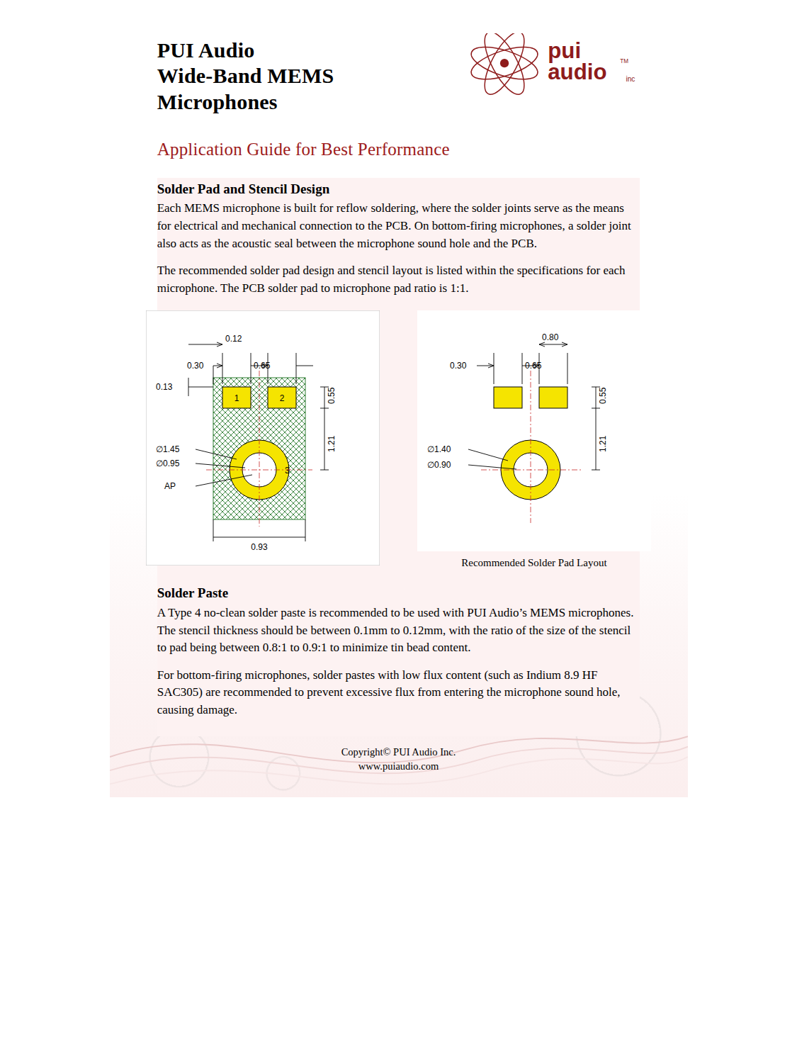PUI Audio
Wide-Band MEMS Microphones
pui audio inc TM
Application Guide for Best Performance
Solder Pad and Stencil Design
Each MEMS microphone is built for reflow soldering, where the solder joints serve as the means for electrical and mechanical connection to the PCB. On bottom-firing microphones, a solder joint also acts as the acoustic seal between the microphone sound hole and the PCB.
The recommended solder pad design and stencil layout is listed within the specifications for each microphone. The PCB solder pad to microphone pad ratio is 1:1.
1 2 3 0.12 0.30 0.65 0.13 0.55 1.21 ∅1.45 ∅0.95 AP 0.93
0.80 0.30 0.65 0.55 1.21 ∅1.40 ∅0.90
Recommended Solder Pad Layout
Solder Paste
A Type 4 no-clean solder paste is recommended to be used with PUI Audio’s MEMS microphones. The stencil thickness should be between 0.1mm to 0.12mm, with the ratio of the size of the stencil to pad being between 0.8:1 to 0.9:1 to minimize tin bead content.
For bottom-firing microphones, solder pastes with low flux content (such as Indium 8.9 HF SAC305) are recommended to prevent excessive flux from entering the microphone sound hole, causing damage.
Copyright© PUI Audio Inc.
www.puiaudio.com